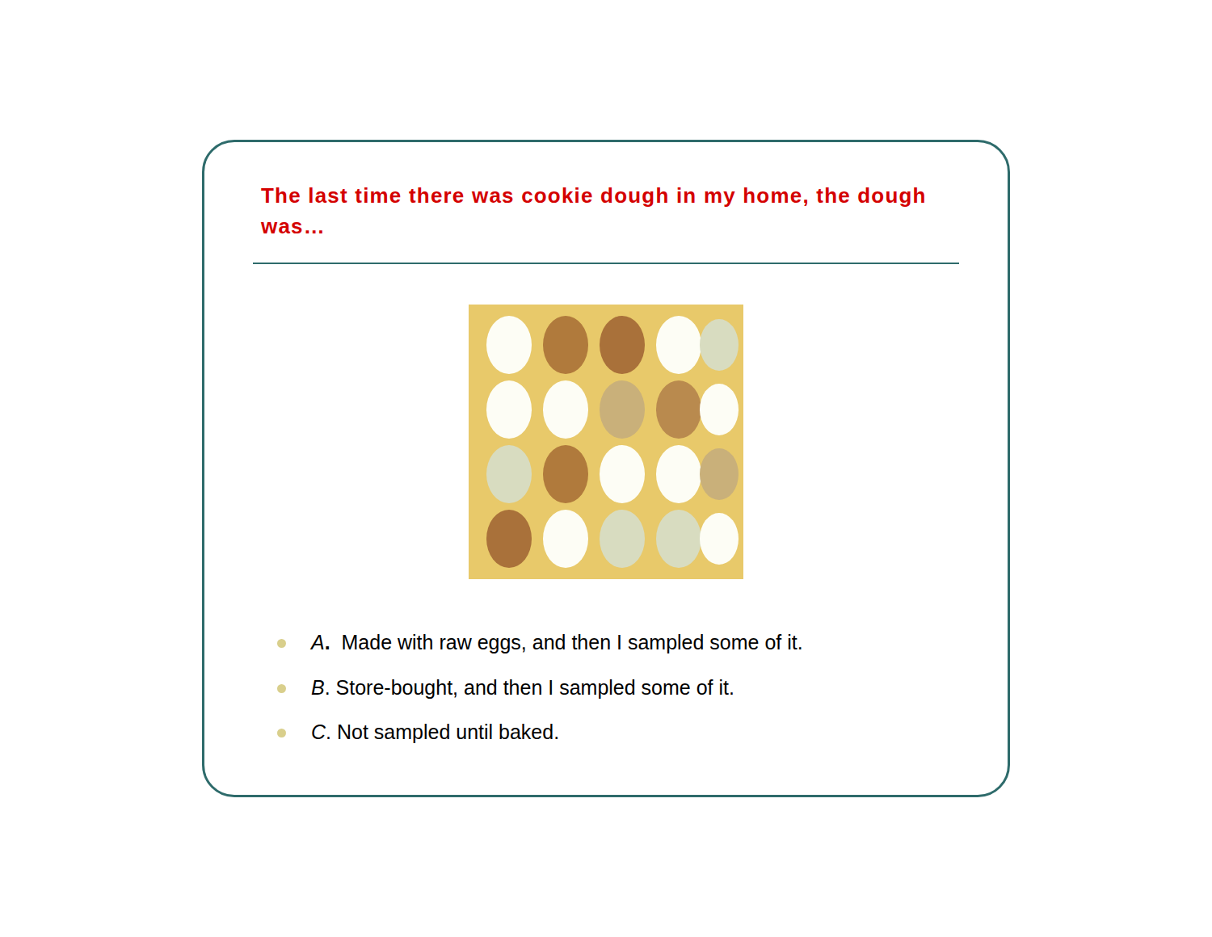The last time there was cookie dough in my home, the dough was…
A. Made with raw eggs, and then I sampled some of it.
B. Store-bought, and then I sampled some of it.
C. Not sampled until baked.